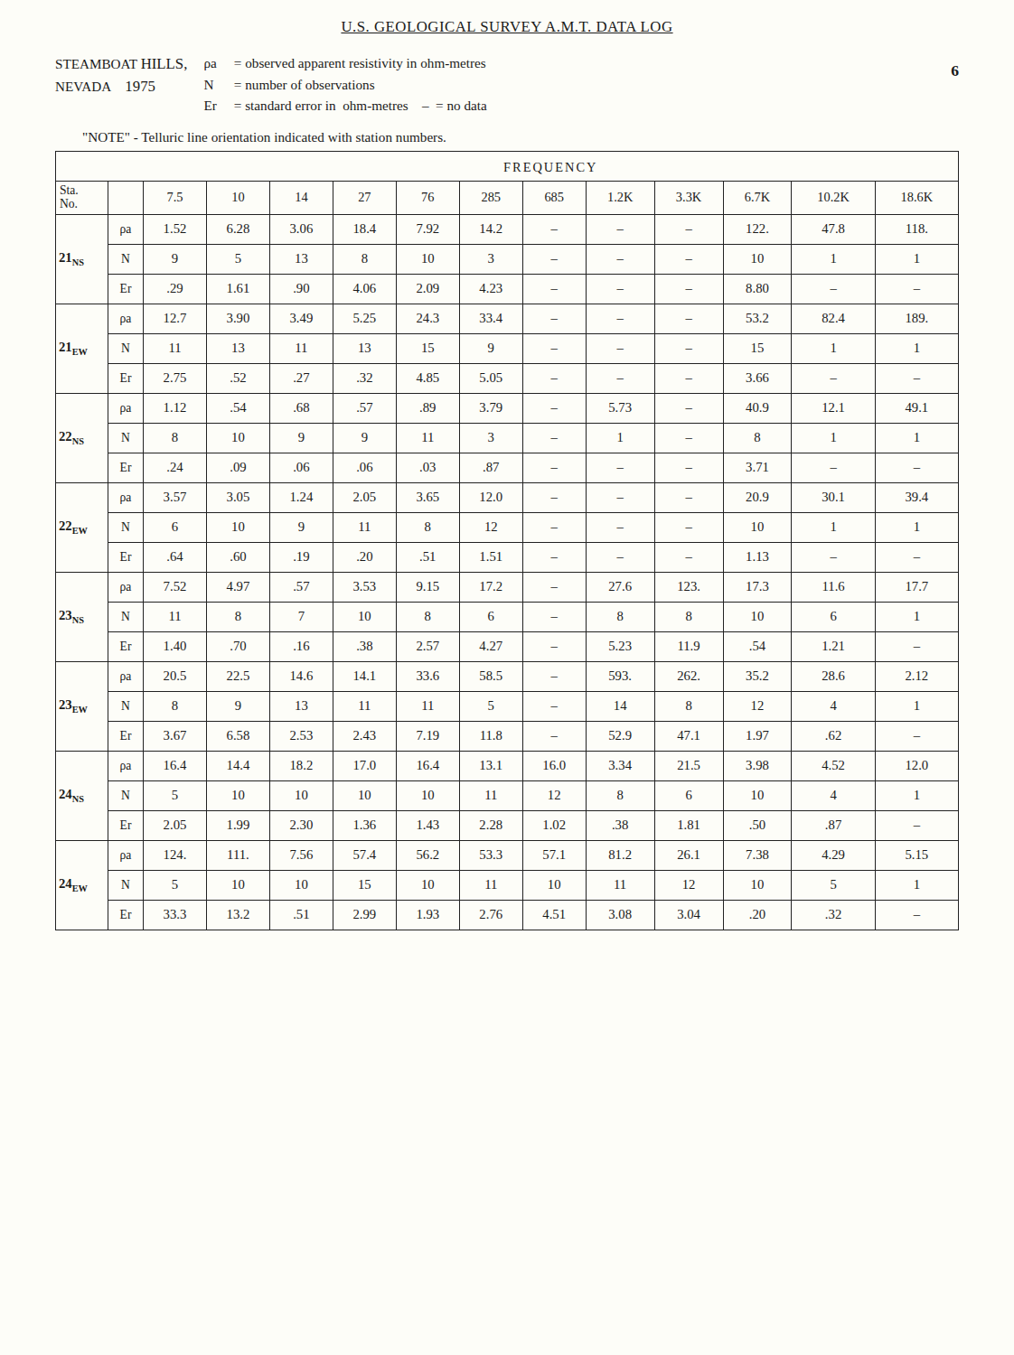U.S. GEOLOGICAL SURVEY A.M.T. DATA LOG
6
STEAMBOAT HILLS,
NEVADA 1975
ρa= observed apparent resistivity in ohm-metres
N= number of observations
Er= standard error in ohm-metres – = no data
"NOTE" - Telluric line orientation indicated with station numbers.
| | FREQUENCY |
| --- | --- |
| Sta. No. | | 7.5 | 10 | 14 | 27 | 76 | 285 | 685 | 1.2K | 3.3K | 6.7K | 10.2K | 18.6K |
| 21 NS | ρa | 1.52 | 6.28 | 3.06 | 18.4 | 7.92 | 14.2 | – | – | – | 122. | 47.8 | 118. |
| N | 9 | 5 | 13 | 8 | 10 | 3 | – | – | – | 10 | 1 | 1 |
| Er | .29 | 1.61 | .90 | 4.06 | 2.09 | 4.23 | – | – | – | 8.80 | – | – |
| 21 EW | ρa | 12.7 | 3.90 | 3.49 | 5.25 | 24.3 | 33.4 | – | – | – | 53.2 | 82.4 | 189. |
| N | 11 | 13 | 11 | 13 | 15 | 9 | – | – | – | 15 | 1 | 1 |
| Er | 2.75 | .52 | .27 | .32 | 4.85 | 5.05 | – | – | – | 3.66 | – | – |
| 22 NS | ρa | 1.12 | .54 | .68 | .57 | .89 | 3.79 | – | 5.73 | – | 40.9 | 12.1 | 49.1 |
| N | 8 | 10 | 9 | 9 | 11 | 3 | – | 1 | – | 8 | 1 | 1 |
| Er | .24 | .09 | .06 | .06 | .03 | .87 | – | – | – | 3.71 | – | – |
| 22 EW | ρa | 3.57 | 3.05 | 1.24 | 2.05 | 3.65 | 12.0 | – | – | – | 20.9 | 30.1 | 39.4 |
| N | 6 | 10 | 9 | 11 | 8 | 12 | – | – | – | 10 | 1 | 1 |
| Er | .64 | .60 | .19 | .20 | .51 | 1.51 | – | – | – | 1.13 | – | – |
| 23 NS | ρa | 7.52 | 4.97 | .57 | 3.53 | 9.15 | 17.2 | – | 27.6 | 123. | 17.3 | 11.6 | 17.7 |
| N | 11 | 8 | 7 | 10 | 8 | 6 | – | 8 | 8 | 10 | 6 | 1 |
| Er | 1.40 | .70 | .16 | .38 | 2.57 | 4.27 | – | 5.23 | 11.9 | .54 | 1.21 | – |
| 23 EW | ρa | 20.5 | 22.5 | 14.6 | 14.1 | 33.6 | 58.5 | – | 593. | 262. | 35.2 | 28.6 | 2.12 |
| N | 8 | 9 | 13 | 11 | 11 | 5 | – | 14 | 8 | 12 | 4 | 1 |
| Er | 3.67 | 6.58 | 2.53 | 2.43 | 7.19 | 11.8 | – | 52.9 | 47.1 | 1.97 | .62 | – |
| 24 NS | ρa | 16.4 | 14.4 | 18.2 | 17.0 | 16.4 | 13.1 | 16.0 | 3.34 | 21.5 | 3.98 | 4.52 | 12.0 |
| N | 5 | 10 | 10 | 10 | 10 | 11 | 12 | 8 | 6 | 10 | 4 | 1 |
| Er | 2.05 | 1.99 | 2.30 | 1.36 | 1.43 | 2.28 | 1.02 | .38 | 1.81 | .50 | .87 | – |
| 24 EW | ρa | 124. | 111. | 7.56 | 57.4 | 56.2 | 53.3 | 57.1 | 81.2 | 26.1 | 7.38 | 4.29 | 5.15 |
| N | 5 | 10 | 10 | 15 | 10 | 11 | 10 | 11 | 12 | 10 | 5 | 1 |
| Er | 33.3 | 13.2 | .51 | 2.99 | 1.93 | 2.76 | 4.51 | 3.08 | 3.04 | .20 | .32 | – |